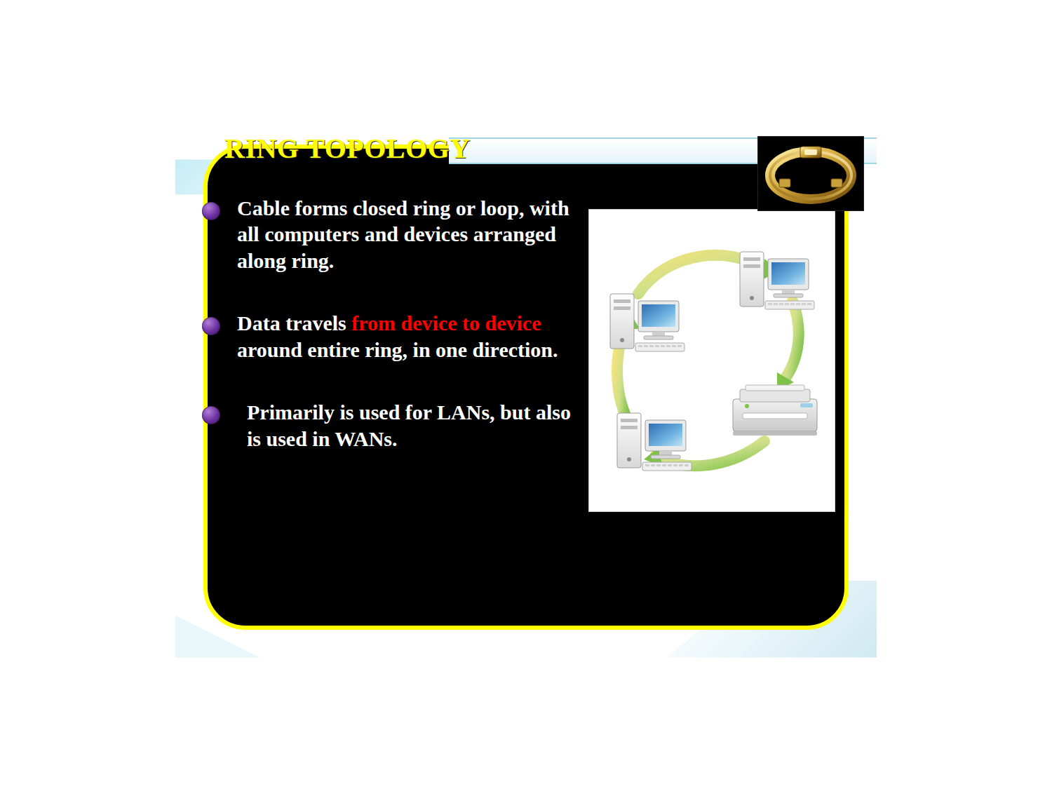RING TOPOLOGY
Cable forms closed ring or loop, with all computers and devices arranged along ring.
Data travels from device to device around entire ring, in one direction.
Primarily is used for LANs, but also is used in WANs.